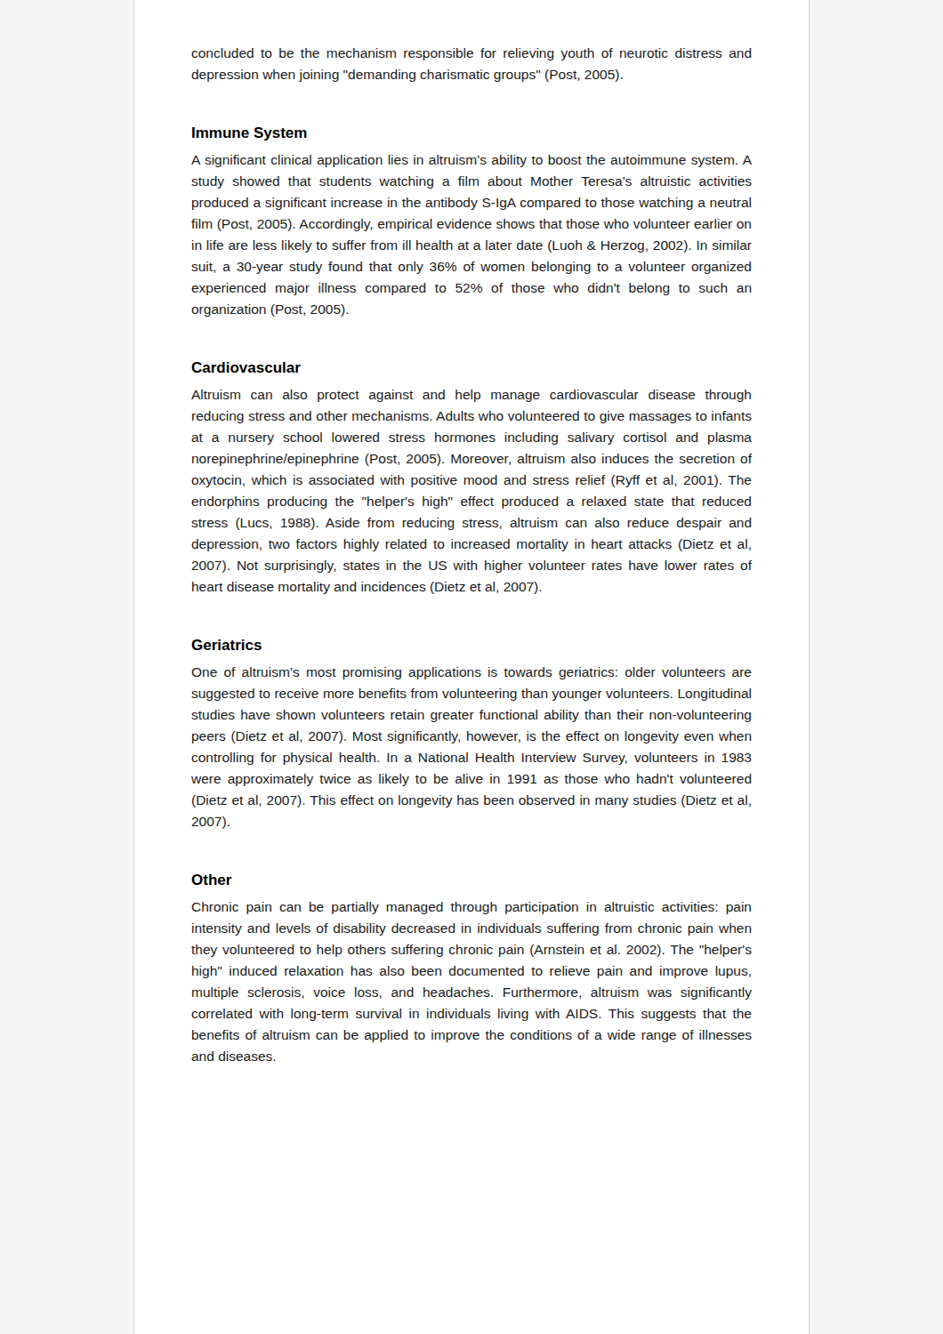concluded to be the mechanism responsible for relieving youth of neurotic distress and depression when joining "demanding charismatic groups" (Post, 2005).
Immune System
A significant clinical application lies in altruism’s ability to boost the autoimmune system. A study showed that students watching a film about Mother Teresa's altruistic activities produced a significant increase in the antibody S-IgA compared to those watching a neutral film (Post, 2005). Accordingly, empirical evidence shows that those who volunteer earlier on in life are less likely to suffer from ill health at a later date (Luoh & Herzog, 2002). In similar suit, a 30-year study found that only 36% of women belonging to a volunteer organized experienced major illness compared to 52% of those who didn't belong to such an organization (Post, 2005).
Cardiovascular
Altruism can also protect against and help manage cardiovascular disease through reducing stress and other mechanisms. Adults who volunteered to give massages to infants at a nursery school lowered stress hormones including salivary cortisol and plasma norepinephrine/epinephrine (Post, 2005). Moreover, altruism also induces the secretion of oxytocin, which is associated with positive mood and stress relief (Ryff et al, 2001). The endorphins producing the "helper's high" effect produced a relaxed state that reduced stress (Lucs, 1988). Aside from reducing stress, altruism can also reduce despair and depression, two factors highly related to increased mortality in heart attacks (Dietz et al, 2007). Not surprisingly, states in the US with higher volunteer rates have lower rates of heart disease mortality and incidences (Dietz et al, 2007).
Geriatrics
One of altruism’s most promising applications is towards geriatrics: older volunteers are suggested to receive more benefits from volunteering than younger volunteers. Longitudinal studies have shown volunteers retain greater functional ability than their non-volunteering peers (Dietz et al, 2007). Most significantly, however, is the effect on longevity even when controlling for physical health. In a National Health Interview Survey, volunteers in 1983 were approximately twice as likely to be alive in 1991 as those who hadn't volunteered (Dietz et al, 2007). This effect on longevity has been observed in many studies (Dietz et al, 2007).
Other
Chronic pain can be partially managed through participation in altruistic activities: pain intensity and levels of disability decreased in individuals suffering from chronic pain when they volunteered to help others suffering chronic pain (Arnstein et al. 2002). The "helper's high" induced relaxation has also been documented to relieve pain and improve lupus, multiple sclerosis, voice loss, and headaches. Furthermore, altruism was significantly correlated with long-term survival in individuals living with AIDS. This suggests that the benefits of altruism can be applied to improve the conditions of a wide range of illnesses and diseases.